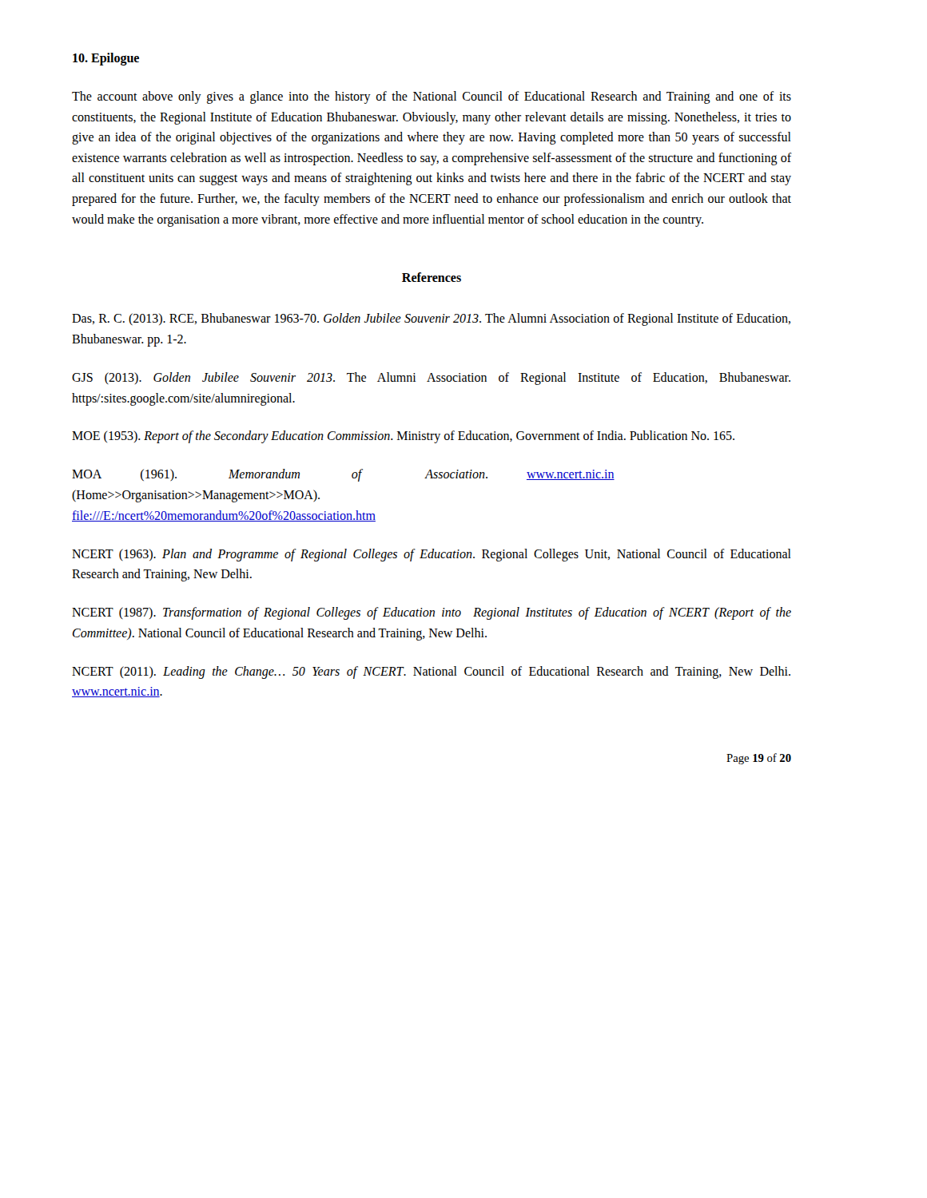10. Epilogue
The account above only gives a glance into the history of the National Council of Educational Research and Training and one of its constituents, the Regional Institute of Education Bhubaneswar. Obviously, many other relevant details are missing. Nonetheless, it tries to give an idea of the original objectives of the organizations and where they are now. Having completed more than 50 years of successful existence warrants celebration as well as introspection. Needless to say, a comprehensive self-assessment of the structure and functioning of all constituent units can suggest ways and means of straightening out kinks and twists here and there in the fabric of the NCERT and stay prepared for the future. Further, we, the faculty members of the NCERT need to enhance our professionalism and enrich our outlook that would make the organisation a more vibrant, more effective and more influential mentor of school education in the country.
References
Das, R. C. (2013). RCE, Bhubaneswar 1963-70. Golden Jubilee Souvenir 2013. The Alumni Association of Regional Institute of Education, Bhubaneswar. pp. 1-2.
GJS (2013). Golden Jubilee Souvenir 2013. The Alumni Association of Regional Institute of Education, Bhubaneswar. https/:sites.google.com/site/alumniregional.
MOE (1953). Report of the Secondary Education Commission. Ministry of Education, Government of India. Publication No. 165.
MOA (1961). Memorandum of Association. www.ncert.nic.in
(Home>>Organisation>>Management>>MOA).
file:///E:/ncert%20memorandum%20of%20association.htm
NCERT (1963). Plan and Programme of Regional Colleges of Education. Regional Colleges Unit, National Council of Educational Research and Training, New Delhi.
NCERT (1987). Transformation of Regional Colleges of Education into Regional Institutes of Education of NCERT (Report of the Committee). National Council of Educational Research and Training, New Delhi.
NCERT (2011). Leading the Change… 50 Years of NCERT. National Council of Educational Research and Training, New Delhi. www.ncert.nic.in.
Page 19 of 20